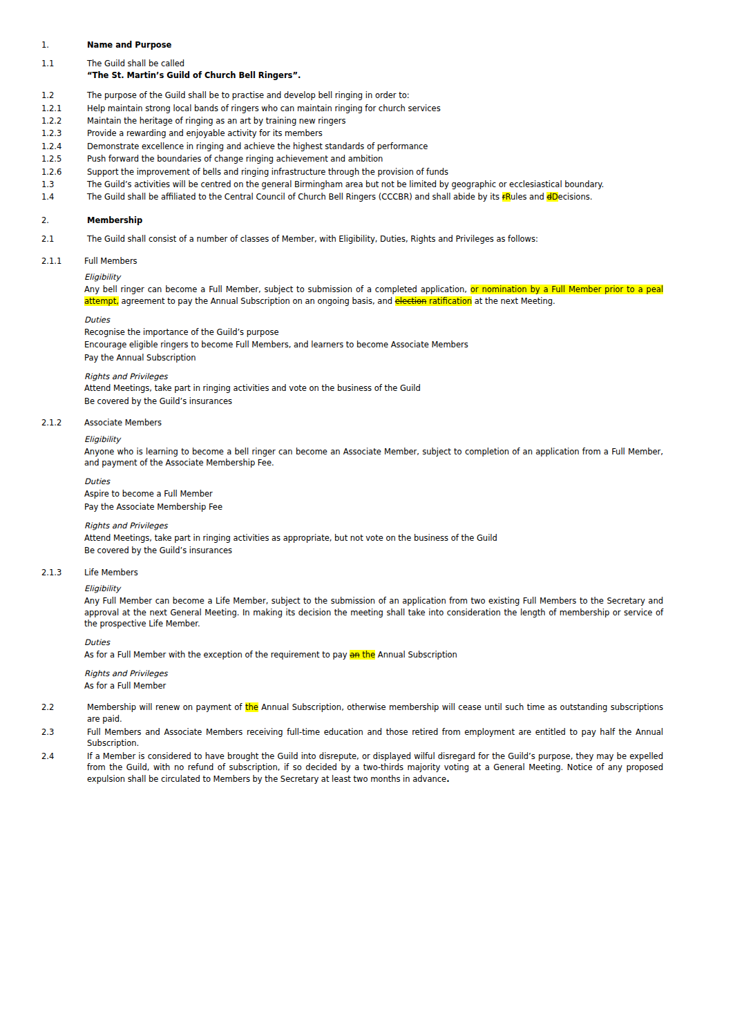1.
Name and Purpose
1.1
The Guild shall be called
“The St. Martin’s Guild of Church Bell Ringers”.
1.2
The purpose of the Guild shall be to practise and develop bell ringing in order to:
1.2.1
Help maintain strong local bands of ringers who can maintain ringing for church services
1.2.2
Maintain the heritage of ringing as an art by training new ringers
1.2.3
Provide a rewarding and enjoyable activity for its members
1.2.4
Demonstrate excellence in ringing and achieve the highest standards of performance
1.2.5
Push forward the boundaries of change ringing achievement and ambition
1.2.6
Support the improvement of bells and ringing infrastructure through the provision of funds
1.3
The Guild’s activities will be centred on the general Birmingham area but not be limited by geographic or ecclesiastical boundary.
1.4
The Guild shall be affiliated to the Central Council of Church Bell Ringers (CCCBR) and shall abide by its r Rules and d Decisions.
2.
Membership
2.1
The Guild shall consist of a number of classes of Member, with Eligibility, Duties, Rights and Privileges as follows:
2.1.1
Full Members
Eligibility
Any bell ringer can become a Full Member, subject to submission of a completed application, or nomination by a Full Member prior to a peal attempt, agreement to pay the Annual Subscription on an ongoing basis, and election ratification at the next Meeting.
Duties
Recognise the importance of the Guild’s purpose
Encourage eligible ringers to become Full Members, and learners to become Associate Members
Pay the Annual Subscription
Rights and Privileges
Attend Meetings, take part in ringing activities and vote on the business of the Guild
Be covered by the Guild’s insurances
2.1.2
Associate Members
Eligibility
Anyone who is learning to become a bell ringer can become an Associate Member, subject to completion of an application from a Full Member, and payment of the Associate Membership Fee.
Duties
Aspire to become a Full Member
Pay the Associate Membership Fee
Rights and Privileges
Attend Meetings, take part in ringing activities as appropriate, but not vote on the business of the Guild
Be covered by the Guild’s insurances
2.1.3
Life Members
Eligibility
Any Full Member can become a Life Member, subject to the submission of an application from two existing Full Members to the Secretary and approval at the next General Meeting. In making its decision the meeting shall take into consideration the length of membership or service of the prospective Life Member.
Duties
As for a Full Member with the exception of the requirement to pay an the Annual Subscription
Rights and Privileges
As for a Full Member
2.2
Membership will renew on payment of the Annual Subscription, otherwise membership will cease until such time as outstanding subscriptions are paid.
2.3
Full Members and Associate Members receiving full-time education and those retired from employment are entitled to pay half the Annual Subscription.
2.4
If a Member is considered to have brought the Guild into disrepute, or displayed wilful disregard for the Guild’s purpose, they may be expelled from the Guild, with no refund of subscription, if so decided by a two-thirds majority voting at a General Meeting. Notice of any proposed expulsion shall be circulated to Members by the Secretary at least two months in advance.